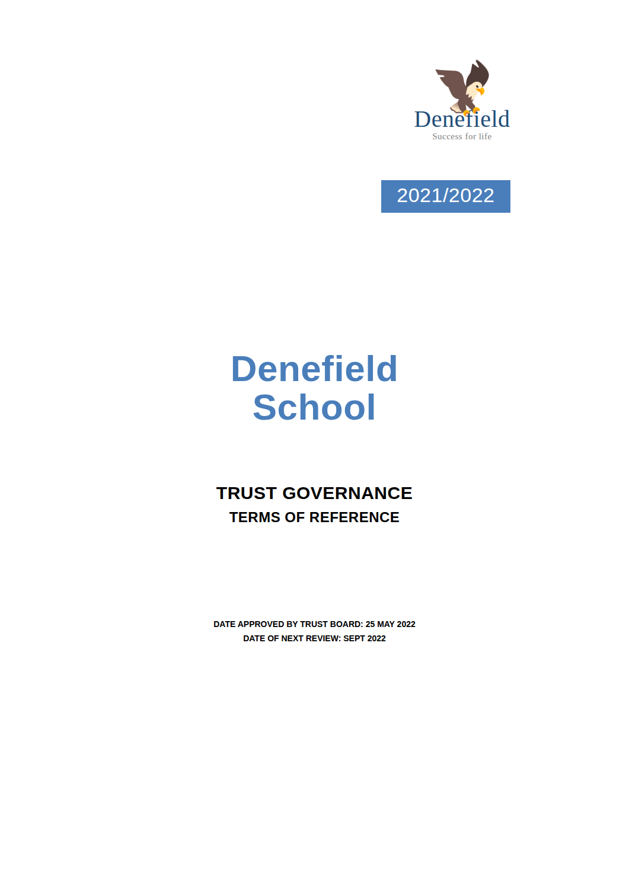🦅 Denefield Success for life
2021/2022
Denefield
School
TRUST GOVERNANCE
TERMS OF REFERENCE
DATE APPROVED BY TRUST BOARD: 25 MAY 2022
DATE OF NEXT REVIEW: SEPT 2022